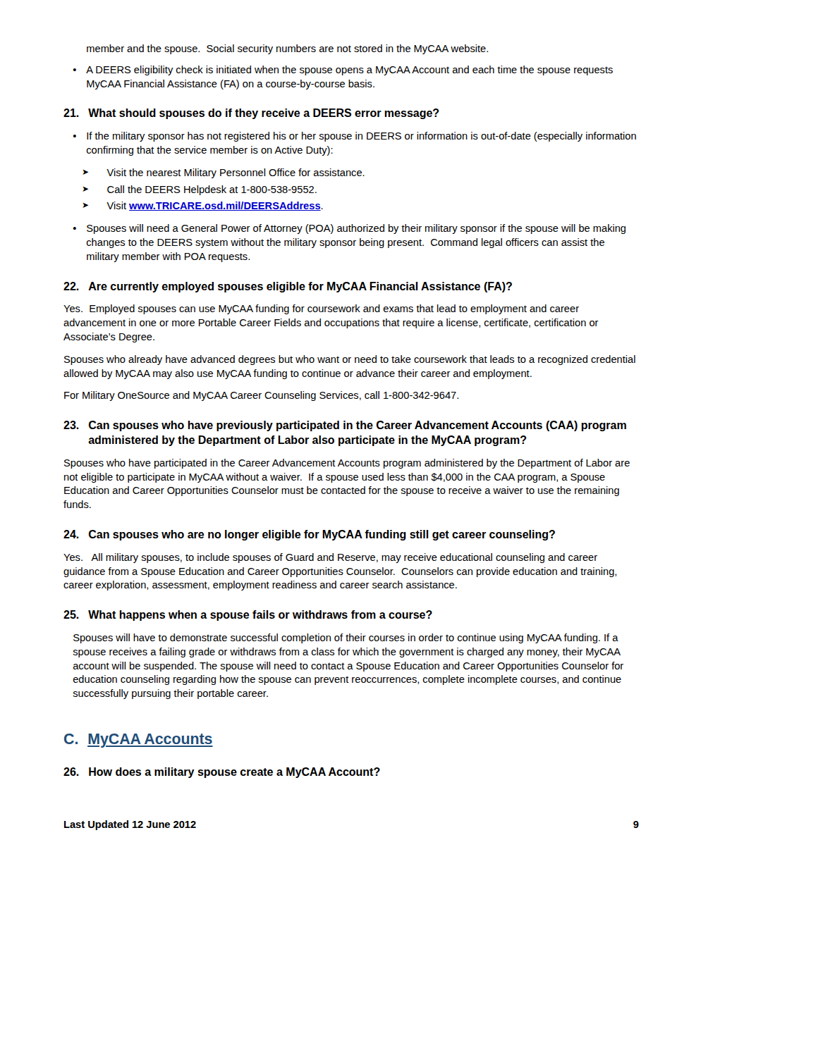member and the spouse. Social security numbers are not stored in the MyCAA website.
A DEERS eligibility check is initiated when the spouse opens a MyCAA Account and each time the spouse requests MyCAA Financial Assistance (FA) on a course-by-course basis.
21. What should spouses do if they receive a DEERS error message?
If the military sponsor has not registered his or her spouse in DEERS or information is out-of-date (especially information confirming that the service member is on Active Duty):
Visit the nearest Military Personnel Office for assistance.
Call the DEERS Helpdesk at 1-800-538-9552.
Visit www.TRICARE.osd.mil/DEERSAddress.
Spouses will need a General Power of Attorney (POA) authorized by their military sponsor if the spouse will be making changes to the DEERS system without the military sponsor being present. Command legal officers can assist the military member with POA requests.
22. Are currently employed spouses eligible for MyCAA Financial Assistance (FA)?
Yes. Employed spouses can use MyCAA funding for coursework and exams that lead to employment and career advancement in one or more Portable Career Fields and occupations that require a license, certificate, certification or Associate’s Degree.
Spouses who already have advanced degrees but who want or need to take coursework that leads to a recognized credential allowed by MyCAA may also use MyCAA funding to continue or advance their career and employment.
For Military OneSource and MyCAA Career Counseling Services, call 1-800-342-9647.
23. Can spouses who have previously participated in the Career Advancement Accounts (CAA) program administered by the Department of Labor also participate in the MyCAA program?
Spouses who have participated in the Career Advancement Accounts program administered by the Department of Labor are not eligible to participate in MyCAA without a waiver. If a spouse used less than $4,000 in the CAA program, a Spouse Education and Career Opportunities Counselor must be contacted for the spouse to receive a waiver to use the remaining funds.
24. Can spouses who are no longer eligible for MyCAA funding still get career counseling?
Yes. All military spouses, to include spouses of Guard and Reserve, may receive educational counseling and career guidance from a Spouse Education and Career Opportunities Counselor. Counselors can provide education and training, career exploration, assessment, employment readiness and career search assistance.
25. What happens when a spouse fails or withdraws from a course?
Spouses will have to demonstrate successful completion of their courses in order to continue using MyCAA funding. If a spouse receives a failing grade or withdraws from a class for which the government is charged any money, their MyCAA account will be suspended. The spouse will need to contact a Spouse Education and Career Opportunities Counselor for education counseling regarding how the spouse can prevent reoccurrences, complete incomplete courses, and continue successfully pursuing their portable career.
C. MyCAA Accounts
26. How does a military spouse create a MyCAA Account?
Last Updated 12 June 2012 9